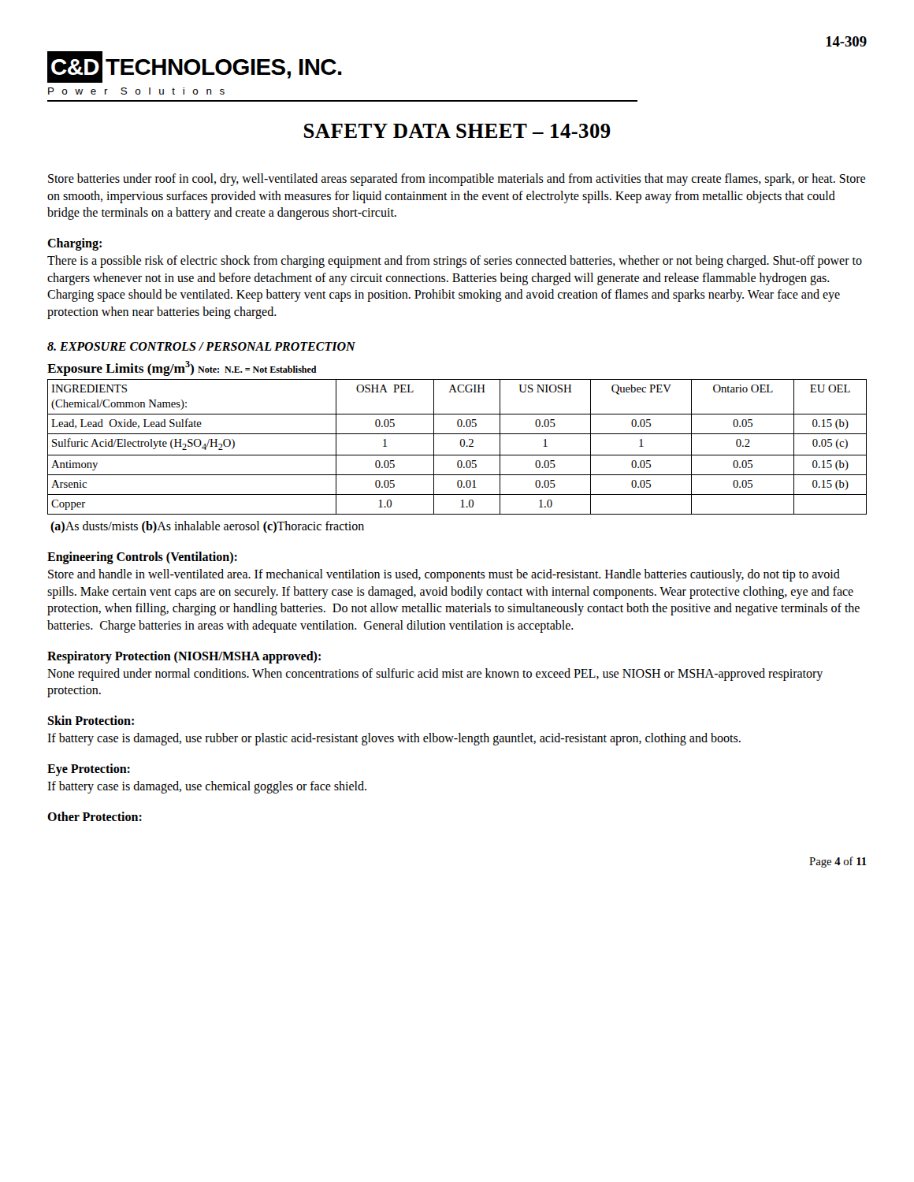14-309
C&DTECHNOLOGIES, INC.
P o w e r S o l u t i o n s
SAFETY DATA SHEET – 14-309
Store batteries under roof in cool, dry, well-ventilated areas separated from incompatible materials and from activities that may create flames, spark, or heat. Store on smooth, impervious surfaces provided with measures for liquid containment in the event of electrolyte spills. Keep away from metallic objects that could bridge the terminals on a battery and create a dangerous short-circuit.
Charging:
There is a possible risk of electric shock from charging equipment and from strings of series connected batteries, whether or not being charged. Shut-off power to chargers whenever not in use and before detachment of any circuit connections. Batteries being charged will generate and release flammable hydrogen gas. Charging space should be ventilated. Keep battery vent caps in position. Prohibit smoking and avoid creation of flames and sparks nearby. Wear face and eye protection when near batteries being charged.
8. EXPOSURE CONTROLS / PERSONAL PROTECTION
Exposure Limits (mg/m3) Note: N.E. = Not Established
| INGREDIENTS (Chemical/Common Names): | OSHA PEL | ACGIH | US NIOSH | Quebec PEV | Ontario OEL | EU OEL |
| --- | --- | --- | --- | --- | --- | --- |
| Lead, Lead Oxide, Lead Sulfate | 0.05 | 0.05 | 0.05 | 0.05 | 0.05 | 0.15 (b) |
| Sulfuric Acid/Electrolyte (H 2 SO 4 /H 2 O) | 1 | 0.2 | 1 | 1 | 0.2 | 0.05 (c) |
| Antimony | 0.05 | 0.05 | 0.05 | 0.05 | 0.05 | 0.15 (b) |
| Arsenic | 0.05 | 0.01 | 0.05 | 0.05 | 0.05 | 0.15 (b) |
| Copper | 1.0 | 1.0 | 1.0 | | | |
(a) As dusts/mists (b) As inhalable aerosol (c) Thoracic fraction
Engineering Controls (Ventilation):
Store and handle in well-ventilated area. If mechanical ventilation is used, components must be acid-resistant. Handle batteries cautiously, do not tip to avoid spills. Make certain vent caps are on securely. If battery case is damaged, avoid bodily contact with internal components. Wear protective clothing, eye and face protection, when filling, charging or handling batteries. Do not allow metallic materials to simultaneously contact both the positive and negative terminals of the batteries. Charge batteries in areas with adequate ventilation. General dilution ventilation is acceptable.
Respiratory Protection (NIOSH/MSHA approved):
None required under normal conditions. When concentrations of sulfuric acid mist are known to exceed PEL, use NIOSH or MSHA-approved respiratory protection.
Skin Protection:
If battery case is damaged, use rubber or plastic acid-resistant gloves with elbow-length gauntlet, acid-resistant apron, clothing and boots.
Eye Protection:
If battery case is damaged, use chemical goggles or face shield.
Other Protection:
Page 4 of 11